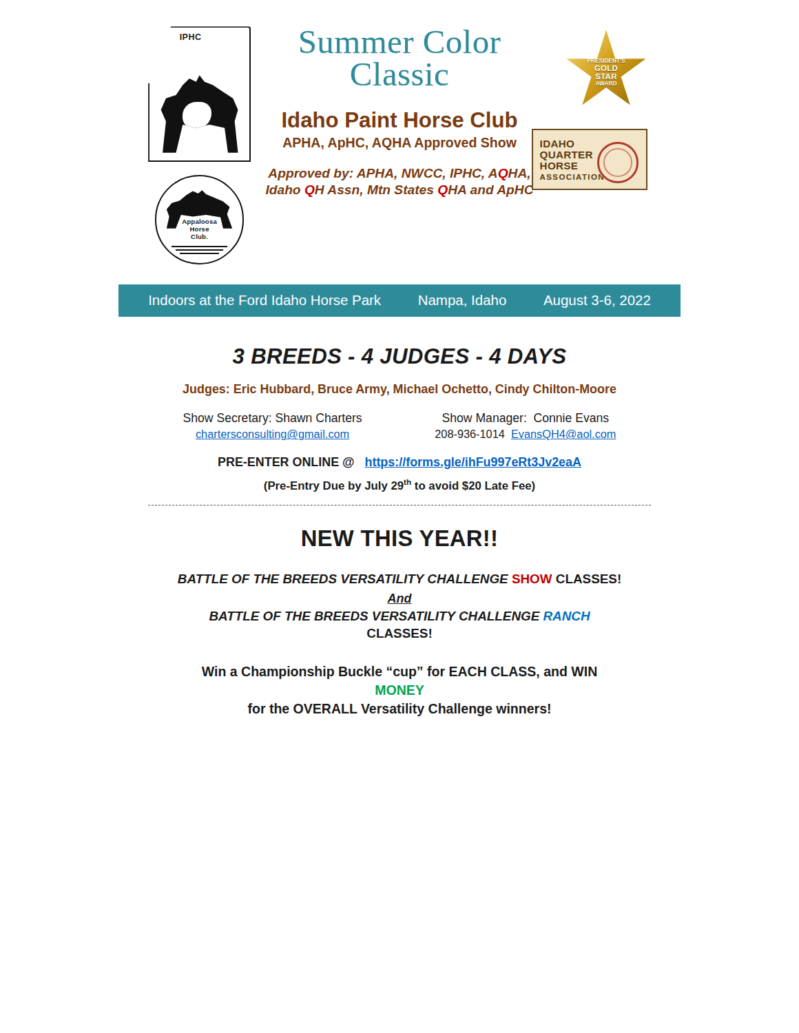IPHC
Appaloosa
Horse
Club.
PRESIDENT'S GOLD
STAR AWARD
IDAHO
QUARTER
HORSE
ASSOCIATION
Summer Color
Classic
Idaho Paint Horse Club
APHA, ApHC, AQHA Approved Show
Approved by: APHA, NWCC, IPHC, AQHA,
Idaho QH Assn, Mtn States QHA and ApHC
Indoors at the Ford Idaho Horse Park Nampa, Idaho August 3-6, 2022
3 BREEDS - 4 JUDGES - 4 DAYS
Judges: Eric Hubbard, Bruce Army, Michael Ochetto, Cindy Chilton-Moore
Show Secretary: Shawn Charters chartersconsulting@gmail.com
Show Manager: Connie Evans 208-936-1014 EvansQH4@aol.com
PRE-ENTER ONLINE @ https://forms.gle/ihFu997eRt3Jv2eaA
(Pre-Entry Due by July 29th to avoid $20 Late Fee)
NEW THIS YEAR!!
BATTLE OF THE BREEDS VERSATILITY CHALLENGE SHOW CLASSES!
And
BATTLE OF THE BREEDS VERSATILITY CHALLENGE RANCH
CLASSES!
Win a Championship Buckle “cup” for EACH CLASS, and WIN MONEY
for the OVERALL Versatility Challenge winners!